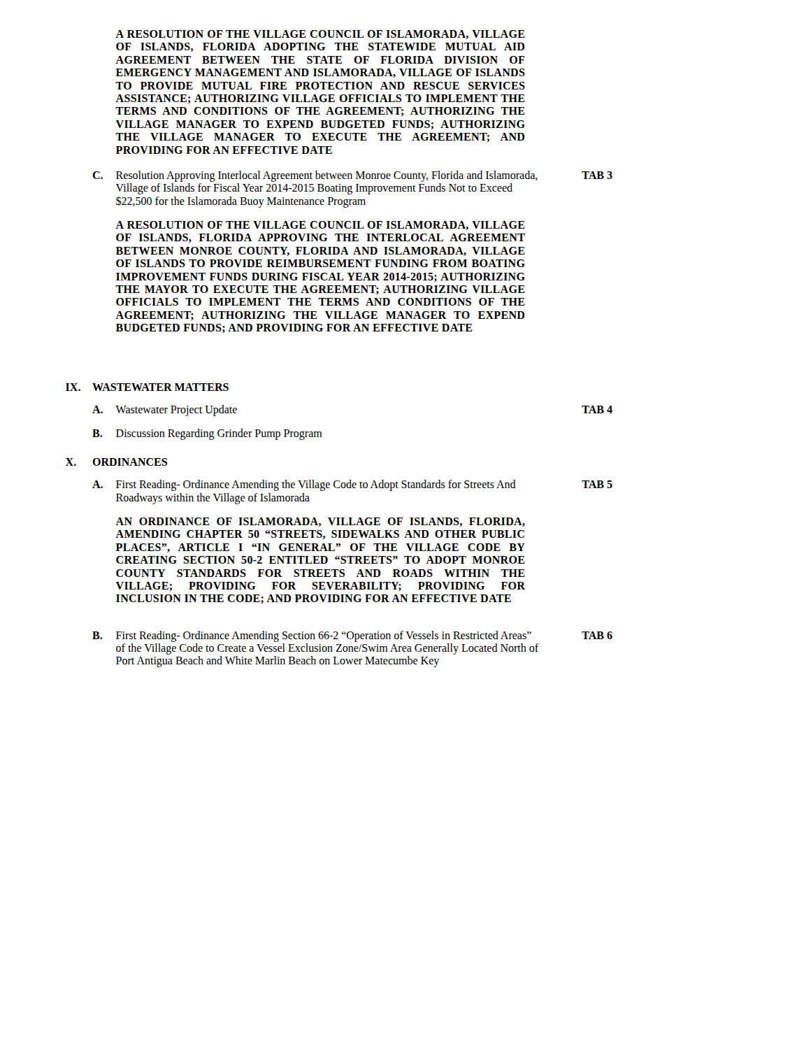A RESOLUTION OF THE VILLAGE COUNCIL OF ISLAMORADA, VILLAGE OF ISLANDS, FLORIDA ADOPTING THE STATEWIDE MUTUAL AID AGREEMENT BETWEEN THE STATE OF FLORIDA DIVISION OF EMERGENCY MANAGEMENT AND ISLAMORADA, VILLAGE OF ISLANDS TO PROVIDE MUTUAL FIRE PROTECTION AND RESCUE SERVICES ASSISTANCE; AUTHORIZING VILLAGE OFFICIALS TO IMPLEMENT THE TERMS AND CONDITIONS OF THE AGREEMENT; AUTHORIZING THE VILLAGE MANAGER TO EXPEND BUDGETED FUNDS; AUTHORIZING THE VILLAGE MANAGER TO EXECUTE THE AGREEMENT; AND PROVIDING FOR AN EFFECTIVE DATE
C. Resolution Approving Interlocal Agreement between Monroe County, Florida and Islamorada, Village of Islands for Fiscal Year 2014-2015 Boating Improvement Funds Not to Exceed $22,500 for the Islamorada Buoy Maintenance Program TAB 3
A RESOLUTION OF THE VILLAGE COUNCIL OF ISLAMORADA, VILLAGE OF ISLANDS, FLORIDA APPROVING THE INTERLOCAL AGREEMENT BETWEEN MONROE COUNTY, FLORIDA AND ISLAMORADA, VILLAGE OF ISLANDS TO PROVIDE REIMBURSEMENT FUNDING FROM BOATING IMPROVEMENT FUNDS DURING FISCAL YEAR 2014-2015; AUTHORIZING THE MAYOR TO EXECUTE THE AGREEMENT; AUTHORIZING VILLAGE OFFICIALS TO IMPLEMENT THE TERMS AND CONDITIONS OF THE AGREEMENT; AUTHORIZING THE VILLAGE MANAGER TO EXPEND BUDGETED FUNDS; AND PROVIDING FOR AN EFFECTIVE DATE
IX. WASTEWATER MATTERS
A. Wastewater Project Update TAB 4
B. Discussion Regarding Grinder Pump Program
X. ORDINANCES
A. First Reading- Ordinance Amending the Village Code to Adopt Standards for Streets And Roadways within the Village of Islamorada TAB 5
AN ORDINANCE OF ISLAMORADA, VILLAGE OF ISLANDS, FLORIDA, AMENDING CHAPTER 50 “STREETS, SIDEWALKS AND OTHER PUBLIC PLACES”, ARTICLE I “IN GENERAL” OF THE VILLAGE CODE BY CREATING SECTION 50-2 ENTITLED “STREETS” TO ADOPT MONROE COUNTY STANDARDS FOR STREETS AND ROADS WITHIN THE VILLAGE; PROVIDING FOR SEVERABILITY; PROVIDING FOR INCLUSION IN THE CODE; AND PROVIDING FOR AN EFFECTIVE DATE
B. First Reading- Ordinance Amending Section 66-2 “Operation of Vessels in Restricted Areas” of the Village Code to Create a Vessel Exclusion Zone/Swim Area Generally Located North of Port Antigua Beach and White Marlin Beach on Lower Matecumbe Key TAB 6